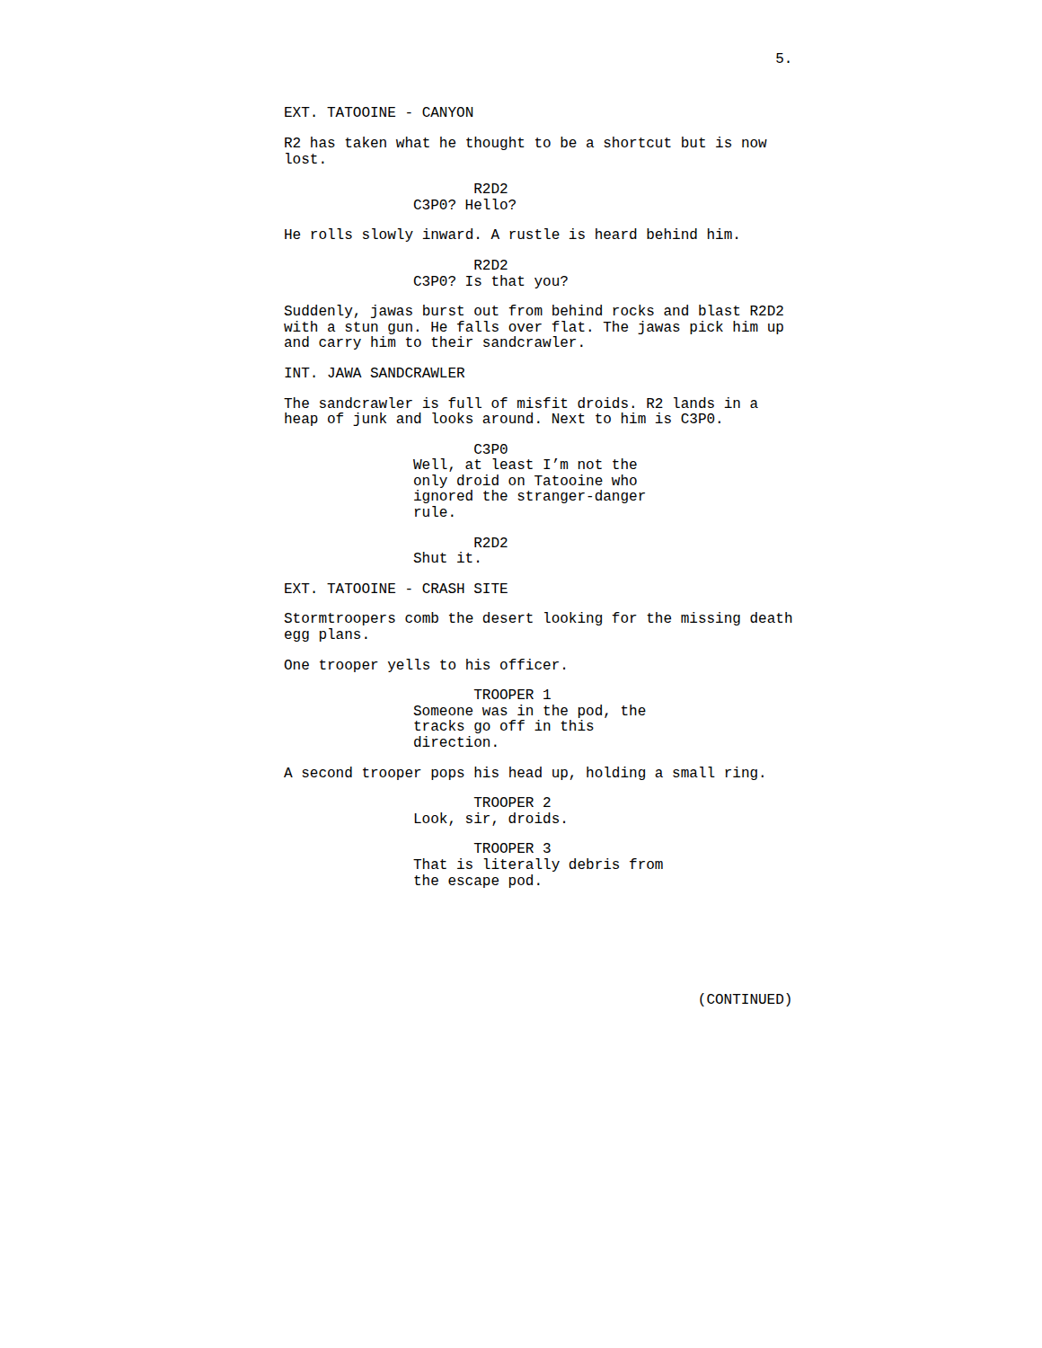5.
EXT. TATOOINE - CANYON
R2 has taken what he thought to be a shortcut but is now lost.
R2D2
C3P0? Hello?
He rolls slowly inward. A rustle is heard behind him.
R2D2
C3P0? Is that you?
Suddenly, jawas burst out from behind rocks and blast R2D2 with a stun gun. He falls over flat. The jawas pick him up and carry him to their sandcrawler.
INT. JAWA SANDCRAWLER
The sandcrawler is full of misfit droids. R2 lands in a heap of junk and looks around. Next to him is C3P0.
C3P0
Well, at least I’m not the only droid on Tatooine who ignored the stranger-danger rule.
R2D2
Shut it.
EXT. TATOOINE - CRASH SITE
Stormtroopers comb the desert looking for the missing death egg plans.
One trooper yells to his officer.
TROOPER 1
Someone was in the pod, the tracks go off in this direction.
A second trooper pops his head up, holding a small ring.
TROOPER 2
Look, sir, droids.
TROOPER 3
That is literally debris from the escape pod.
(CONTINUED)